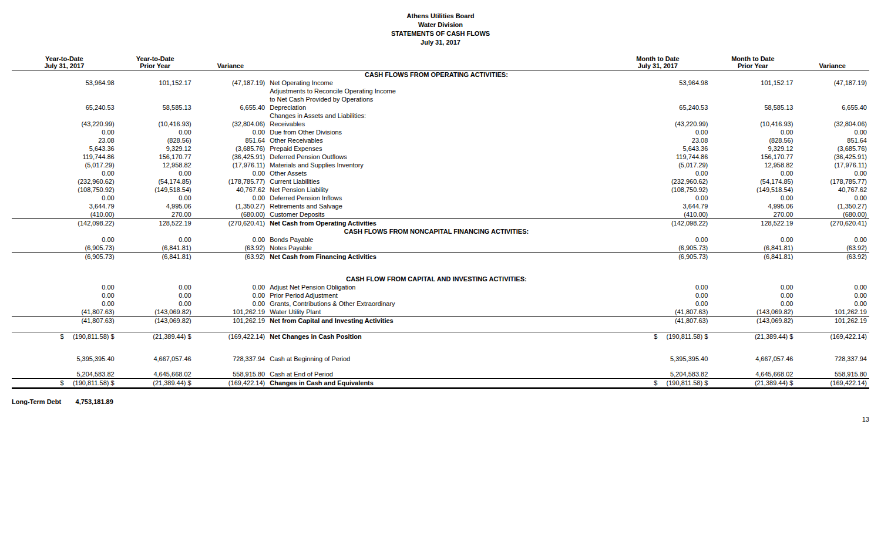Athens Utilities Board
Water Division
STATEMENTS OF CASH FLOWS
July 31, 2017
| Year-to-Date July 31, 2017 | Year-to-Date Prior Year | Variance | | Month to Date July 31, 2017 | Month to Date Prior Year | Variance |
| --- | --- | --- | --- | --- | --- | --- |
| | | | CASH FLOWS FROM OPERATING ACTIVITIES: | | | |
| 53,964.98 | 101,152.17 | (47,187.19) | Net Operating Income | 53,964.98 | 101,152.17 | (47,187.19) |
| | | | Adjustments to Reconcile Operating Income | | | |
| | | | to Net Cash Provided by Operations | | | |
| 65,240.53 | 58,585.13 | 6,655.40 | Depreciation | 65,240.53 | 58,585.13 | 6,655.40 |
| | | | Changes in Assets and Liabilities: | | | |
| (43,220.99) | (10,416.93) | (32,804.06) | Receivables | (43,220.99) | (10,416.93) | (32,804.06) |
| 0.00 | 0.00 | 0.00 | Due from Other Divisions | 0.00 | 0.00 | 0.00 |
| 23.08 | (828.56) | 851.64 | Other Receivables | 23.08 | (828.56) | 851.64 |
| 5,643.36 | 9,329.12 | (3,685.76) | Prepaid Expenses | 5,643.36 | 9,329.12 | (3,685.76) |
| 119,744.86 | 156,170.77 | (36,425.91) | Deferred Pension Outflows | 119,744.86 | 156,170.77 | (36,425.91) |
| (5,017.29) | 12,958.82 | (17,976.11) | Materials and Supplies Inventory | (5,017.29) | 12,958.82 | (17,976.11) |
| 0.00 | 0.00 | 0.00 | Other Assets | 0.00 | 0.00 | 0.00 |
| (232,960.62) | (54,174.85) | (178,785.77) | Current Liabilities | (232,960.62) | (54,174.85) | (178,785.77) |
| (108,750.92) | (149,518.54) | 40,767.62 | Net Pension Liability | (108,750.92) | (149,518.54) | 40,767.62 |
| 0.00 | 0.00 | 0.00 | Deferred Pension Inflows | 0.00 | 0.00 | 0.00 |
| 3,644.79 | 4,995.06 | (1,350.27) | Retirements and Salvage | 3,644.79 | 4,995.06 | (1,350.27) |
| (410.00) | 270.00 | (680.00) | Customer Deposits | (410.00) | 270.00 | (680.00) |
| (142,098.22) | 128,522.19 | (270,620.41) | Net Cash from Operating Activities | (142,098.22) | 128,522.19 | (270,620.41) |
| | | | CASH FLOWS FROM NONCAPITAL FINANCING ACTIVITIES: | | | |
| 0.00 | 0.00 | 0.00 | Bonds Payable | 0.00 | 0.00 | 0.00 |
| (6,905.73) | (6,841.81) | (63.92) | Notes Payable | (6,905.73) | (6,841.81) | (63.92) |
| (6,905.73) | (6,841.81) | (63.92) | Net Cash from Financing Activities | (6,905.73) | (6,841.81) | (63.92) |
| | | | CASH FLOW FROM CAPITAL AND INVESTING ACTIVITIES: | | | |
| 0.00 | 0.00 | 0.00 | Adjust Net Pension Obligation | 0.00 | 0.00 | 0.00 |
| 0.00 | 0.00 | 0.00 | Prior Period Adjustment | 0.00 | 0.00 | 0.00 |
| 0.00 | 0.00 | 0.00 | Grants, Contributions & Other Extraordinary | 0.00 | 0.00 | 0.00 |
| (41,807.63) | (143,069.82) | 101,262.19 | Water Utility Plant | (41,807.63) | (143,069.82) | 101,262.19 |
| (41,807.63) | (143,069.82) | 101,262.19 | Net from Capital and Investing Activities | (41,807.63) | (143,069.82) | 101,262.19 |
| $ (190,811.58) $ | (21,389.44) $ | (169,422.14) | Net Changes in Cash Position | $ (190,811.58) $ | (21,389.44) $ | (169,422.14) |
| 5,395,395.40 | 4,667,057.46 | 728,337.94 | Cash at Beginning of Period | 5,395,395.40 | 4,667,057.46 | 728,337.94 |
| 5,204,583.82 | 4,645,668.02 | 558,915.80 | Cash at End of Period | 5,204,583.82 | 4,645,668.02 | 558,915.80 |
| $ (190,811.58) $ | (21,389.44) $ | (169,422.14) | Changes in Cash and Equivalents | $ (190,811.58) $ | (21,389.44) $ | (169,422.14) |
Long-Term Debt 4,753,181.89
13